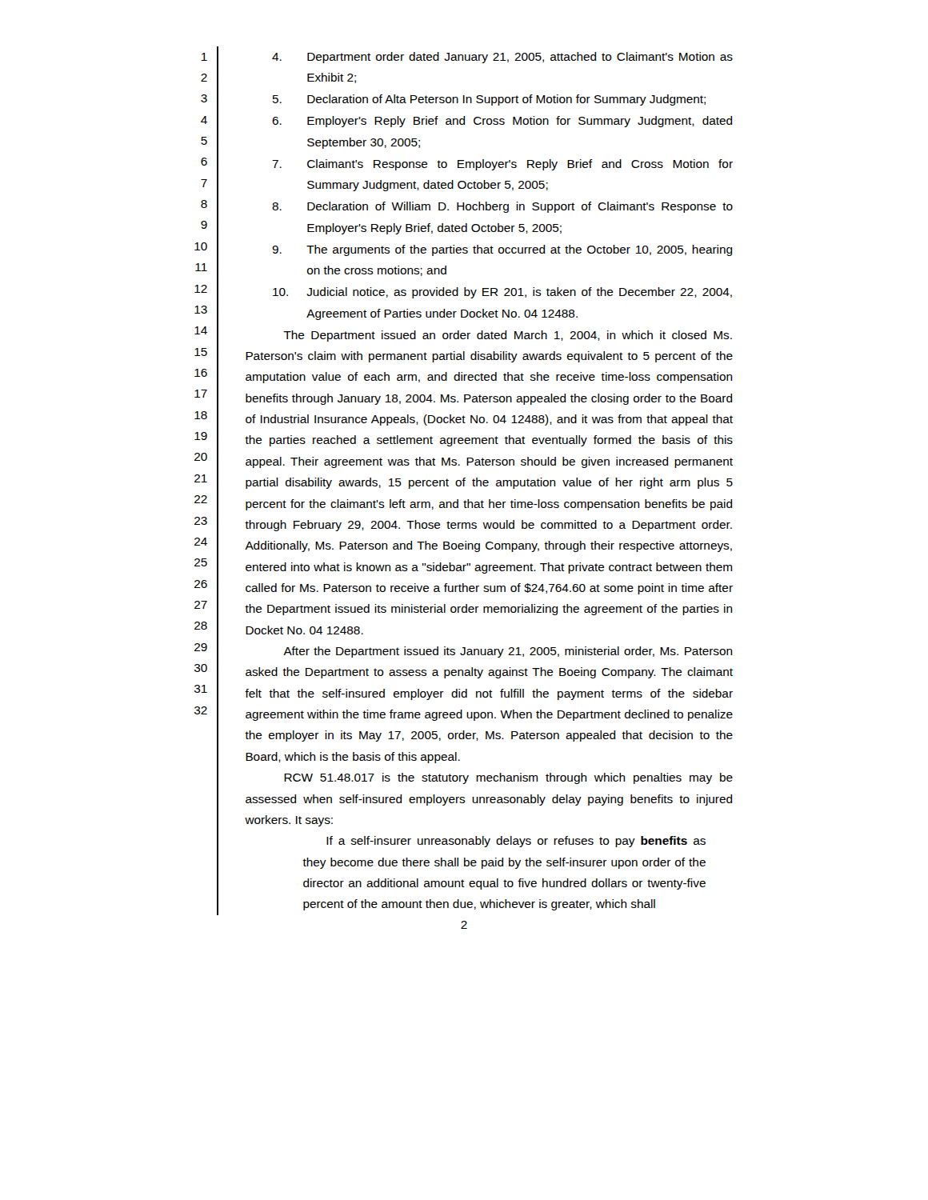1
2
3
4
5
6
7
8
9
10
11
12
13
14
15
16
17
18
19
20
21
22
23
24
25
26
27
28
29
30
31
32
4. Department order dated January 21, 2005, attached to Claimant's Motion as Exhibit 2;
5. Declaration of Alta Peterson In Support of Motion for Summary Judgment;
6. Employer's Reply Brief and Cross Motion for Summary Judgment, dated September 30, 2005;
7. Claimant's Response to Employer's Reply Brief and Cross Motion for Summary Judgment, dated October 5, 2005;
8. Declaration of William D. Hochberg in Support of Claimant's Response to Employer's Reply Brief, dated October 5, 2005;
9. The arguments of the parties that occurred at the October 10, 2005, hearing on the cross motions; and
10. Judicial notice, as provided by ER 201, is taken of the December 22, 2004, Agreement of Parties under Docket No. 04 12488.
The Department issued an order dated March 1, 2004, in which it closed Ms. Paterson's claim with permanent partial disability awards equivalent to 5 percent of the amputation value of each arm, and directed that she receive time-loss compensation benefits through January 18, 2004. Ms. Paterson appealed the closing order to the Board of Industrial Insurance Appeals, (Docket No. 04 12488), and it was from that appeal that the parties reached a settlement agreement that eventually formed the basis of this appeal. Their agreement was that Ms. Paterson should be given increased permanent partial disability awards, 15 percent of the amputation value of her right arm plus 5 percent for the claimant's left arm, and that her time-loss compensation benefits be paid through February 29, 2004. Those terms would be committed to a Department order. Additionally, Ms. Paterson and The Boeing Company, through their respective attorneys, entered into what is known as a "sidebar" agreement. That private contract between them called for Ms. Paterson to receive a further sum of $24,764.60 at some point in time after the Department issued its ministerial order memorializing the agreement of the parties in Docket No. 04 12488.
After the Department issued its January 21, 2005, ministerial order, Ms. Paterson asked the Department to assess a penalty against The Boeing Company. The claimant felt that the self-insured employer did not fulfill the payment terms of the sidebar agreement within the time frame agreed upon. When the Department declined to penalize the employer in its May 17, 2005, order, Ms. Paterson appealed that decision to the Board, which is the basis of this appeal.
RCW 51.48.017 is the statutory mechanism through which penalties may be assessed when self-insured employers unreasonably delay paying benefits to injured workers. It says:
If a self-insurer unreasonably delays or refuses to pay benefits as they become due there shall be paid by the self-insurer upon order of the director an additional amount equal to five hundred dollars or twenty-five percent of the amount then due, whichever is greater, which shall
2